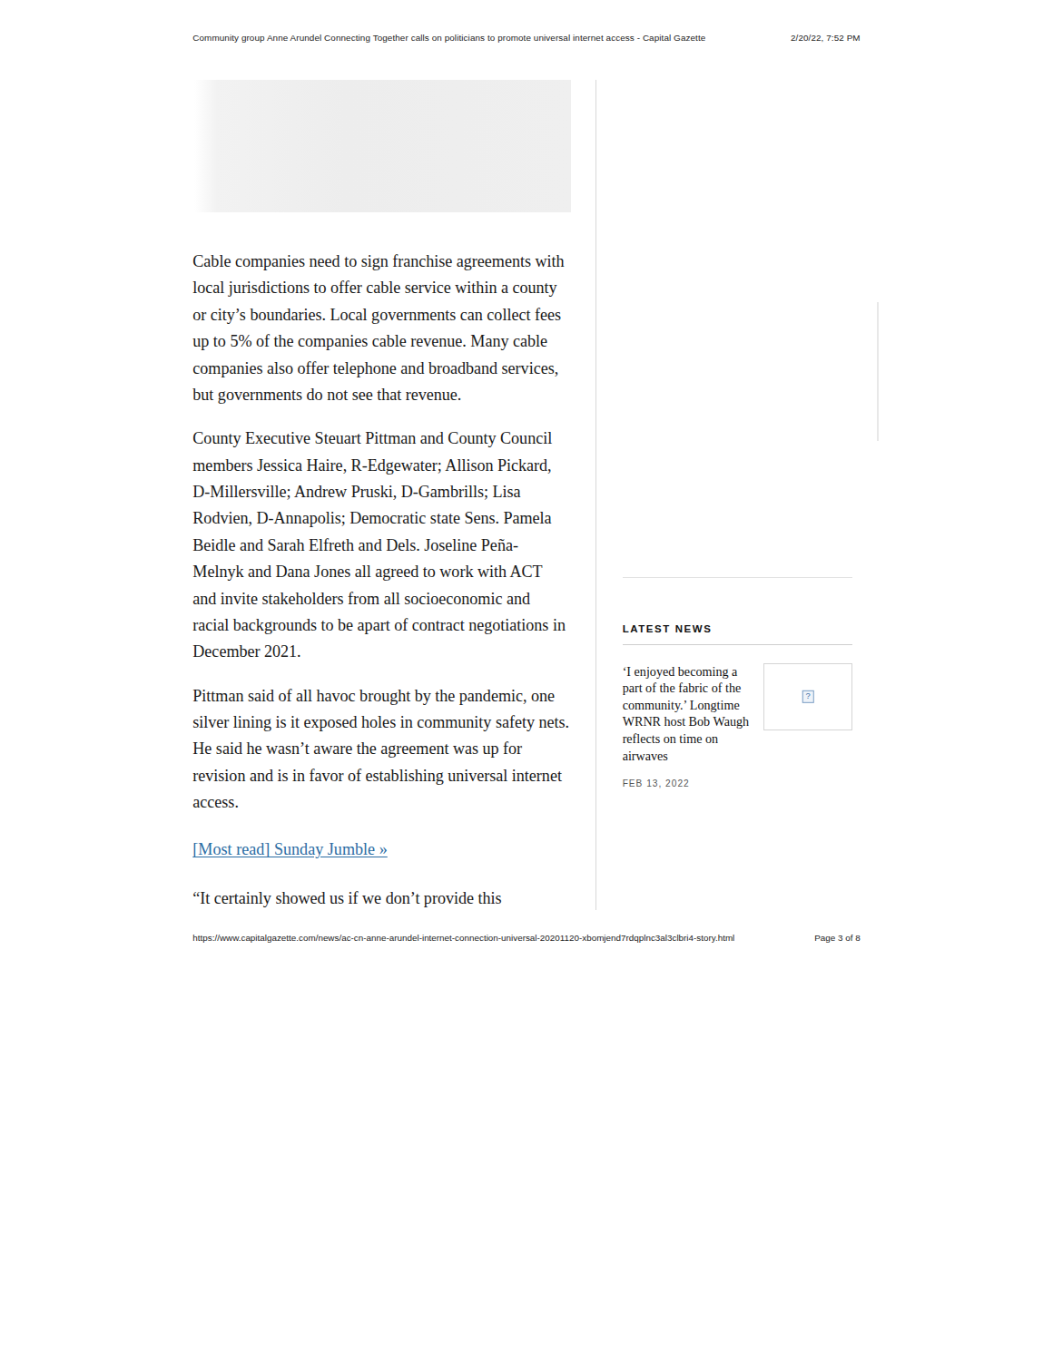Community group Anne Arundel Connecting Together calls on politicians to promote universal internet access - Capital Gazette
2/20/22, 7:52 PM
Cable companies need to sign franchise agreements with local jurisdictions to offer cable service within a county or city’s boundaries. Local governments can collect fees up to 5% of the companies cable revenue. Many cable companies also offer telephone and broadband services, but governments do not see that revenue.
County Executive Steuart Pittman and County Council members Jessica Haire, R-Edgewater; Allison Pickard, D-Millersville; Andrew Pruski, D-Gambrills; Lisa Rodvien, D-Annapolis; Democratic state Sens. Pamela Beidle and Sarah Elfreth and Dels. Joseline Peña-Melnyk and Dana Jones all agreed to work with ACT and invite stakeholders from all socioeconomic and racial backgrounds to be apart of contract negotiations in December 2021.
Pittman said of all havoc brought by the pandemic, one silver lining is it exposed holes in community safety nets. He said he wasn’t aware the agreement was up for revision and is in favor of establishing universal internet access.
[Most read] Sunday Jumble »
“It certainly showed us if we don’t provide this
LATEST NEWS
‘I enjoyed becoming a part of the fabric of the community.’ Longtime WRNR host Bob Waugh reflects on time on airwaves
FEB 13, 2022
?
https://www.capitalgazette.com/news/ac-cn-anne-arundel-internet-connection-universal-20201120-xbomjend7rdqplnc3al3clbri4-story.html
Page 3 of 8